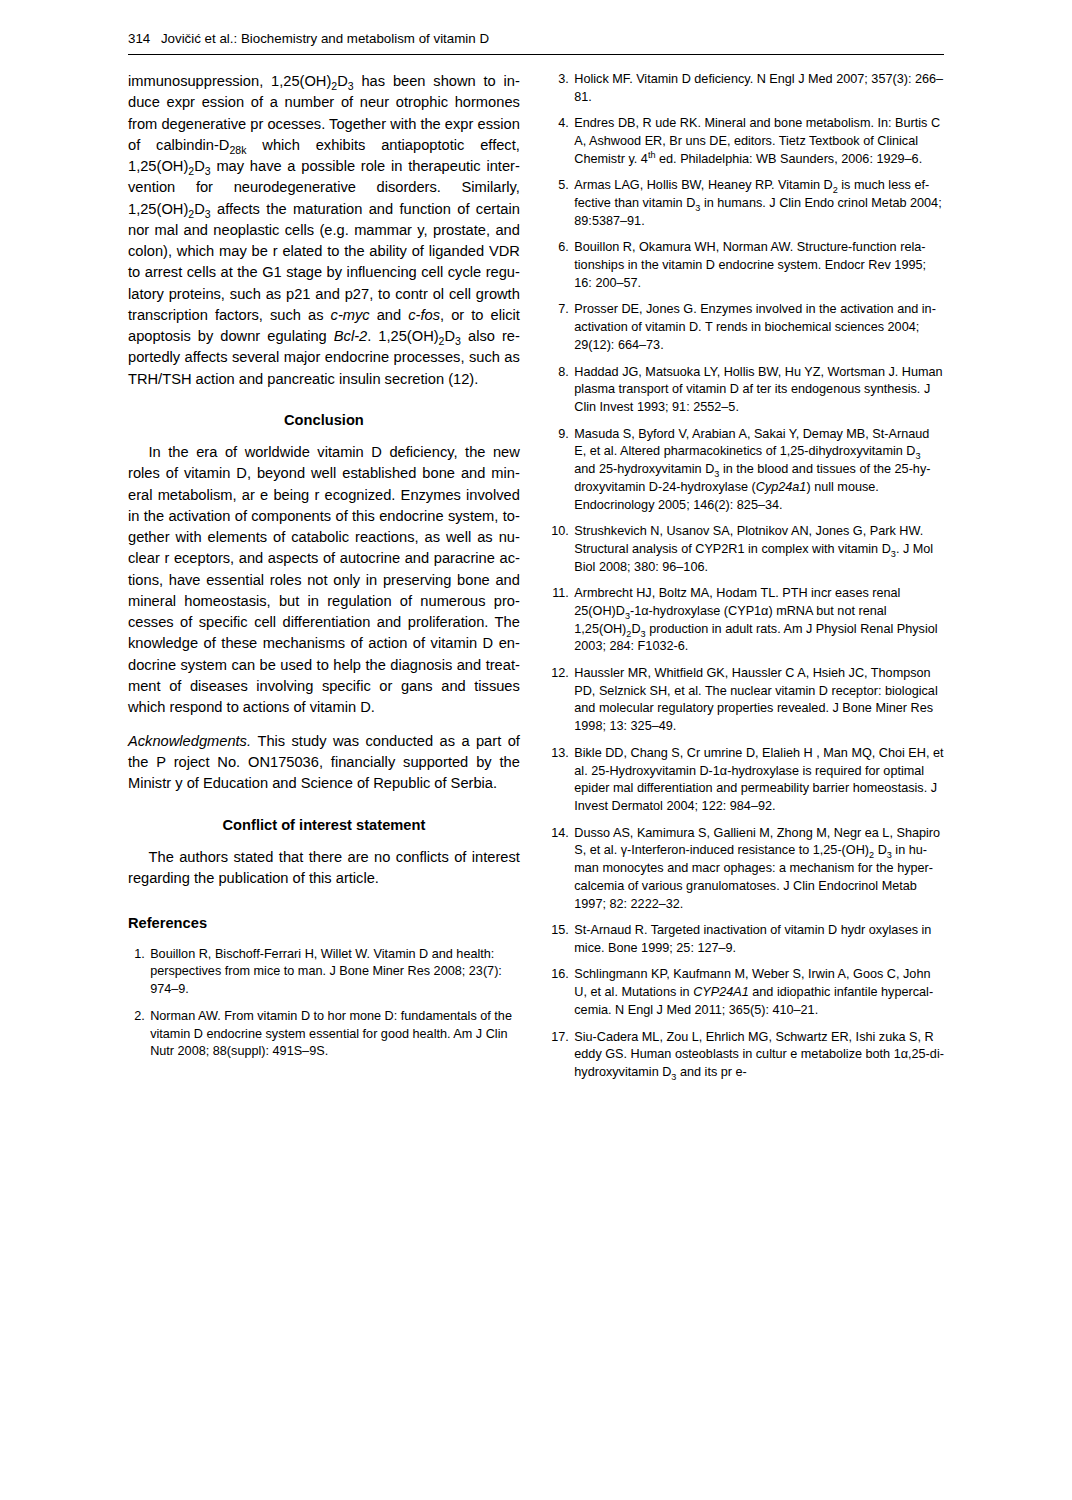314 Jovičić et al.: Biochemistry and metabolism of vitamin D
immunosuppression, 1,25(OH)2D3 has been shown to induce expr ession of a number of neur otrophic hormones from degenerative pr ocesses. Together with the expr ession of calbindin-D28k which exhibits antiapoptotic effect, 1,25(OH)2D3 may have a possible role in therapeutic intervention for neurodegenerative disorders. Similarly, 1,25(OH)2D3 affects the maturation and function of certain nor mal and neoplastic cells (e.g. mammar y, prostate, and colon), which may be r elated to the ability of liganded VDR to arrest cells at the G1 stage by influencing cell cycle regulatory proteins, such as p21 and p27, to contr ol cell growth transcription factors, such as c-myc and c-fos, or to elicit apoptosis by downr egulating Bcl-2. 1,25(OH)2D3 also reportedly affects several major endocrine processes, such as TRH/TSH action and pancreatic insulin secretion (12).
Conclusion
In the era of worldwide vitamin D deficiency, the new roles of vitamin D, beyond well established bone and mineral metabolism, ar e being r ecognized. Enzymes involved in the activation of components of this endocrine system, together with elements of catabolic reactions, as well as nuclear r eceptors, and aspects of autocrine and paracrine actions, have essential roles not only in preserving bone and mineral homeostasis, but in regulation of numerous processes of specific cell differentiation and proliferation. The knowledge of these mechanisms of action of vitamin D endocrine system can be used to help the diagnosis and treatment of diseases involving specific or gans and tissues which respond to actions of vitamin D.
Acknowledgments. This study was conducted as a part of the P roject No. ON175036, financially supported by the Ministr y of Education and Science of Republic of Serbia.
Conflict of interest statement
The authors stated that there are no conflicts of interest regarding the publication of this article.
References
Bouillon R, Bischoff-Ferrari H, Willet W. Vitamin D and health: perspectives from mice to man. J Bone Miner Res 2008; 23(7): 974–9.
Norman AW. From vitamin D to hor mone D: fundamentals of the vitamin D endocrine system essential for good health. Am J Clin Nutr 2008; 88(suppl): 491S–9S.
Holick MF. Vitamin D deficiency. N Engl J Med 2007; 357(3): 266–81.
Endres DB, R ude RK. Mineral and bone metabolism. In: Burtis C A, Ashwood ER, Br uns DE, editors. Tietz Textbook of Clinical Chemistr y. 4th ed. Philadelphia: WB Saunders, 2006: 1929–6.
Armas LAG, Hollis BW, Heaney RP. Vitamin D2 is much less effective than vitamin D3 in humans. J Clin Endo crinol Metab 2004; 89:5387–91.
Bouillon R, Okamura WH, Norman AW. Structure-function relationships in the vitamin D endocrine system. Endocr Rev 1995; 16: 200–57.
Prosser DE, Jones G. Enzymes involved in the activation and inactivation of vitamin D. T rends in biochemical sciences 2004; 29(12): 664–73.
Haddad JG, Matsuoka LY, Hollis BW, Hu YZ, Wortsman J. Human plasma transport of vitamin D af ter its endogenous synthesis. J Clin Invest 1993; 91: 2552–5.
Masuda S, Byford V, Arabian A, Sakai Y, Demay MB, St-Arnaud E, et al. Altered pharmacokinetics of 1,25-dihydroxyvitamin D3 and 25-hydroxyvitamin D3 in the blood and tissues of the 25-hydroxyvitamin D-24-hydroxylase (Cyp24a1) null mouse. Endocrinology 2005; 146(2): 825–34.
Strushkevich N, Usanov SA, Plotnikov AN, Jones G, Park HW. Structural analysis of CYP2R1 in complex with vitamin D3. J Mol Biol 2008; 380: 96–106.
Armbrecht HJ, Boltz MA, Hodam TL. PTH incr eases renal 25(OH)D3-1α-hydroxylase (CYP1α) mRNA but not renal 1,25(OH)2D3 production in adult rats. Am J Physiol Renal Physiol 2003; 284: F1032-6.
Haussler MR, Whitfield GK, Haussler C A, Hsieh JC, Thompson PD, Selznick SH, et al. The nuclear vitamin D receptor: biological and molecular regulatory properties revealed. J Bone Miner Res 1998; 13: 325–49.
Bikle DD, Chang S, Cr umrine D, Elalieh H , Man MQ, Choi EH, et al. 25-Hydroxyvitamin D-1α-hydroxylase is required for optimal epider mal differentiation and permeability barrier homeostasis. J Invest Dermatol 2004; 122: 984–92.
Dusso AS, Kamimura S, Gallieni M, Zhong M, Negr ea L, Shapiro S, et al. γ-Interferon-induced resistance to 1,25-(OH)2 D3 in human monocytes and macr ophages: a mechanism for the hypercalcemia of various granulomatoses. J Clin Endocrinol Metab 1997; 82: 2222–32.
St-Arnaud R. Targeted inactivation of vitamin D hydr oxylases in mice. Bone 1999; 25: 127–9.
Schlingmann KP, Kaufmann M, Weber S, Irwin A, Goos C, John U, et al. Mutations in CYP24A1 and idiopathic infantile hypercalcemia. N Engl J Med 2011; 365(5): 410–21.
Siu-Cadera ML, Zou L, Ehrlich MG, Schwartz ER, Ishi zuka S, R eddy GS. Human osteoblasts in cultur e metabolize both 1α,25-dihydroxyvitamin D3 and its pr e-